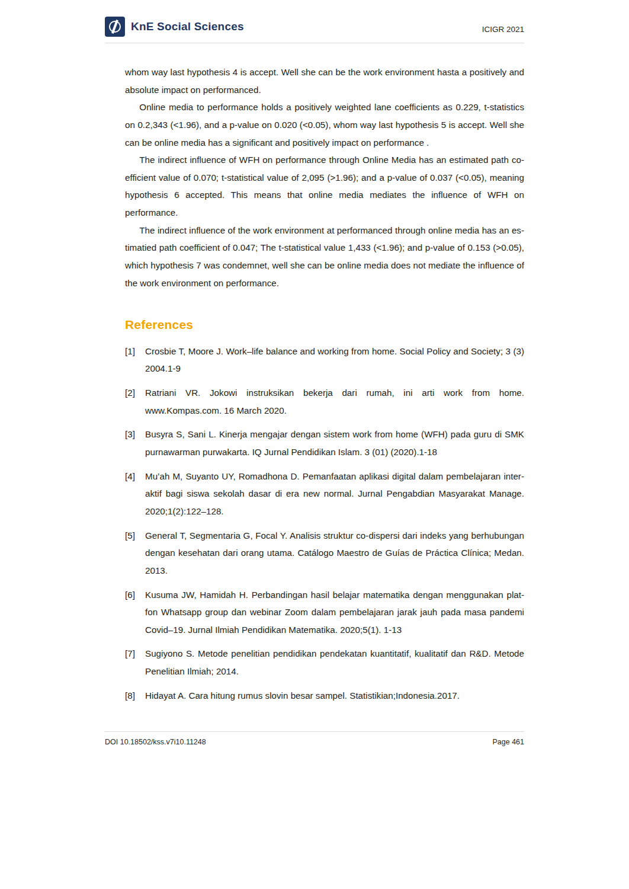KnE Social Sciences
ICIGR 2021
whom way last hypothesis 4 is accept. Well she can be the work environment hasta a positively and absolute impact on performanced.
Online media to performance holds a positively weighted lane coefficients as 0.229, t-statistics on 0.2,343 (<1.96), and a p-value on 0.020 (<0.05), whom way last hypothesis 5 is accept. Well she can be online media has a significant and positively impact on performance .
The indirect influence of WFH on performance through Online Media has an estimated path coefficient value of 0.070; t-statistical value of 2,095 (>1.96); and a p-value of 0.037 (<0.05), meaning hypothesis 6 accepted. This means that online media mediates the influence of WFH on performance.
The indirect influence of the work environment at performanced through online media has an estimatied path coefficient of 0.047; The t-statistical value 1,433 (<1.96); and p-value of 0.153 (>0.05), which hypothesis 7 was condemnet, well she can be online media does not mediate the influence of the work environment on performance.
References
Crosbie T, Moore J. Work–life balance and working from home. Social Policy and Society; 3 (3) 2004.1-9
Ratriani VR. Jokowi instruksikan bekerja dari rumah, ini arti work from home. www.Kompas.com. 16 March 2020.
Busyra S, Sani L. Kinerja mengajar dengan sistem work from home (WFH) pada guru di SMK purnawarman purwakarta. IQ Jurnal Pendidikan Islam. 3 (01) (2020).1-18
Mu’ah M, Suyanto UY, Romadhona D. Pemanfaatan aplikasi digital dalam pembelajaran interaktif bagi siswa sekolah dasar di era new normal. Jurnal Pengabdian Masyarakat Manage. 2020;1(2):122–128.
General T, Segmentaria G, Focal Y. Analisis struktur co-dispersi dari indeks yang berhubungan dengan kesehatan dari orang utama. Catálogo Maestro de Guías de Práctica Clínica; Medan. 2013.
Kusuma JW, Hamidah H. Perbandingan hasil belajar matematika dengan menggunakan platfon Whatsapp group dan webinar Zoom dalam pembelajaran jarak jauh pada masa pandemi Covid–19. Jurnal Ilmiah Pendidikan Matematika. 2020;5(1). 1-13
Sugiyono S. Metode penelitian pendidikan pendekatan kuantitatif, kualitatif dan R&D. Metode Penelitian Ilmiah; 2014.
Hidayat A. Cara hitung rumus slovin besar sampel. Statistikian;Indonesia.2017.
DOI 10.18502/kss.v7i10.11248
Page 461